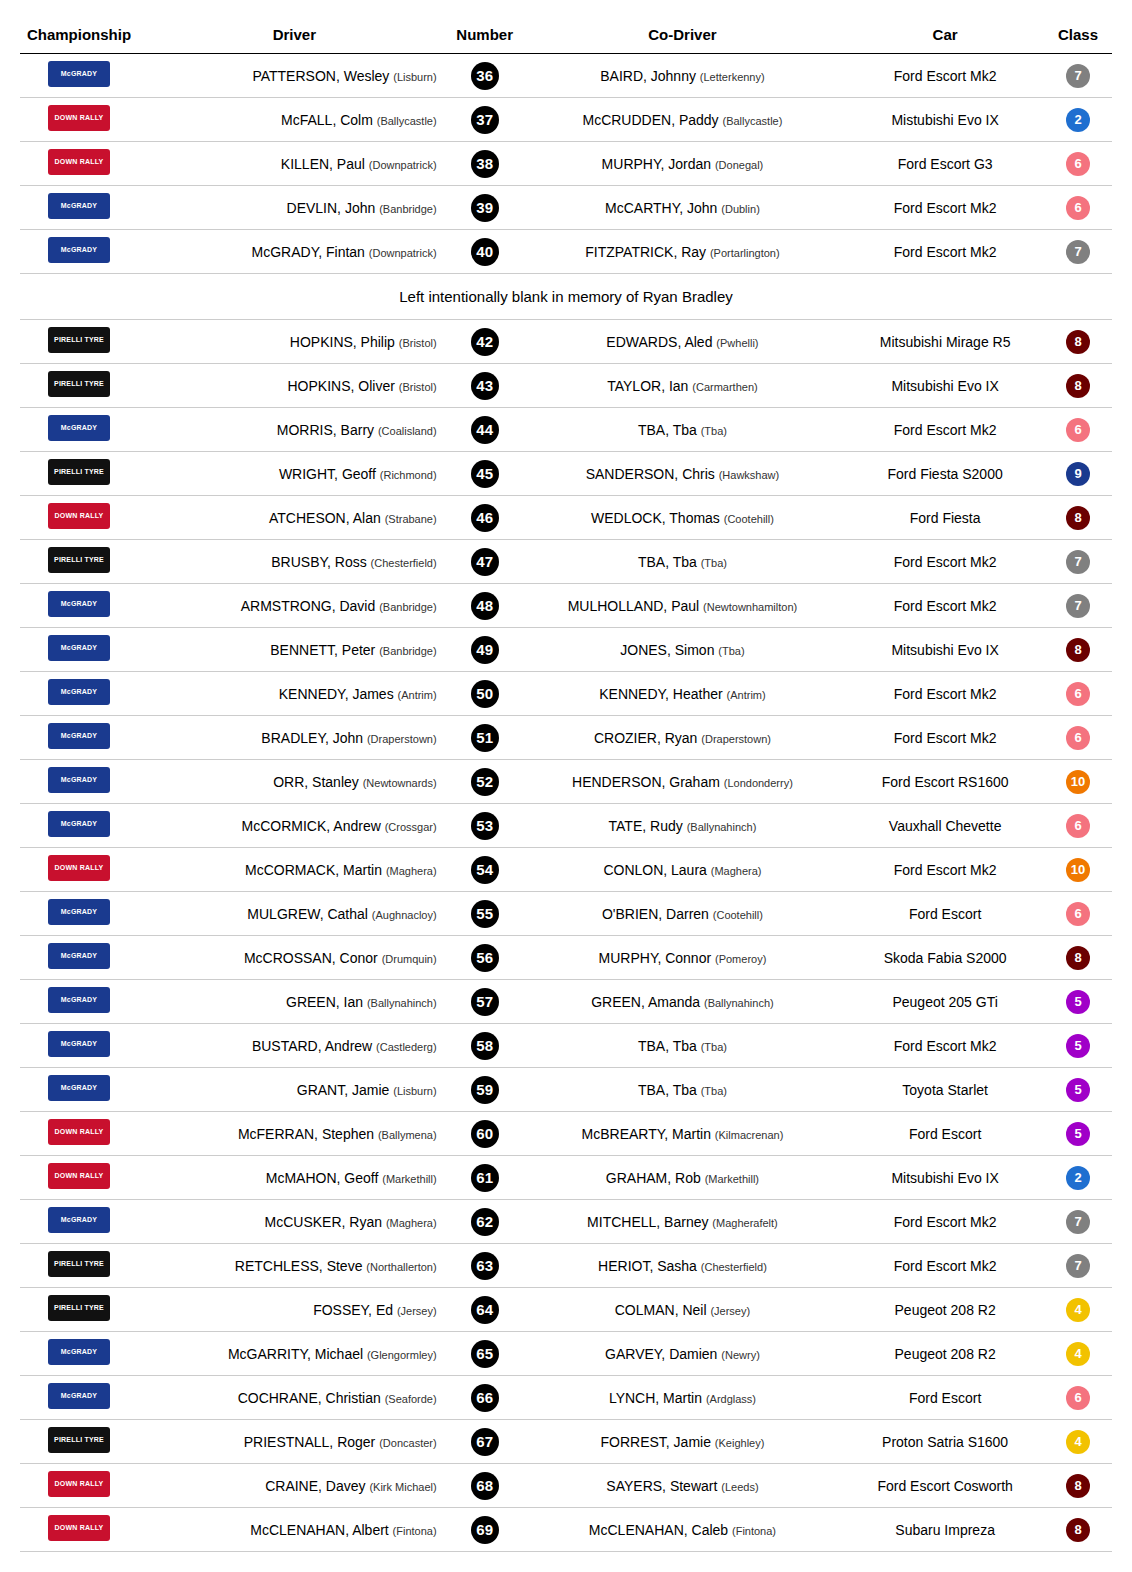| Championship | Driver | Number | Co-Driver | Car | Class |
| --- | --- | --- | --- | --- | --- |
| McGRADY INSURANCE RALLY CHAMPIONSHIP | PATTERSON, Wesley (Lisburn) | 36 | BAIRD, Johnny (Letterkenny) | Ford Escort Mk2 | 7 |
| DOWN RALLY | McFALL, Colm (Ballycastle) | 37 | McCRUDDEN, Paddy (Ballycastle) | Mistubishi Evo IX | 2 |
| DOWN RALLY | KILLEN, Paul (Downpatrick) | 38 | MURPHY, Jordan (Donegal) | Ford Escort G3 | 6 |
| McGRADY INSURANCE RALLY CHAMPIONSHIP | DEVLIN, John (Banbridge) | 39 | McCARTHY, John (Dublin) | Ford Escort Mk2 | 6 |
| McGRADY INSURANCE RALLY CHAMPIONSHIP | McGRADY, Fintan (Downpatrick) | 40 | FITZPATRICK, Ray (Portarlington) | Ford Escort Mk2 | 7 |
| Left intentionally blank in memory of Ryan Bradley |
| PIRELLI TYRE CHAMPIONSHIP | HOPKINS, Philip (Bristol) | 42 | EDWARDS, Aled (Pwhelli) | Mitsubishi Mirage R5 | 8 |
| PIRELLI TYRE CHAMPIONSHIP | HOPKINS, Oliver (Bristol) | 43 | TAYLOR, Ian (Carmarthen) | Mitsubishi Evo IX | 8 |
| McGRADY INSURANCE RALLY CHAMPIONSHIP | MORRIS, Barry (Coalisland) | 44 | TBA, Tba (Tba) | Ford Escort Mk2 | 6 |
| PIRELLI TYRE CHAMPIONSHIP | WRIGHT, Geoff (Richmond) | 45 | SANDERSON, Chris (Hawkshaw) | Ford Fiesta S2000 | 9 |
| DOWN RALLY | ATCHESON, Alan (Strabane) | 46 | WEDLOCK, Thomas (Cootehill) | Ford Fiesta | 8 |
| PIRELLI TYRE CHAMPIONSHIP | BRUSBY, Ross (Chesterfield) | 47 | TBA, Tba (Tba) | Ford Escort Mk2 | 7 |
| McGRADY INSURANCE RALLY CHAMPIONSHIP | ARMSTRONG, David (Banbridge) | 48 | MULHOLLAND, Paul (Newtownhamilton) | Ford Escort Mk2 | 7 |
| McGRADY INSURANCE RALLY CHAMPIONSHIP | BENNETT, Peter (Banbridge) | 49 | JONES, Simon (Tba) | Mitsubishi Evo IX | 8 |
| McGRADY INSURANCE RALLY CHAMPIONSHIP | KENNEDY, James (Antrim) | 50 | KENNEDY, Heather (Antrim) | Ford Escort Mk2 | 6 |
| McGRADY INSURANCE RALLY CHAMPIONSHIP | BRADLEY, John (Draperstown) | 51 | CROZIER, Ryan (Draperstown) | Ford Escort Mk2 | 6 |
| McGRADY INSURANCE RALLY CHAMPIONSHIP | ORR, Stanley (Newtownards) | 52 | HENDERSON, Graham (Londonderry) | Ford Escort RS1600 | 10 |
| McGRADY INSURANCE RALLY CHAMPIONSHIP | McCORMICK, Andrew (Crossgar) | 53 | TATE, Rudy (Ballynahinch) | Vauxhall Chevette | 6 |
| DOWN RALLY | McCORMACK, Martin (Maghera) | 54 | CONLON, Laura (Maghera) | Ford Escort Mk2 | 10 |
| McGRADY INSURANCE RALLY CHAMPIONSHIP | MULGREW, Cathal (Aughnacloy) | 55 | O'BRIEN, Darren (Cootehill) | Ford Escort | 6 |
| McGRADY INSURANCE RALLY CHAMPIONSHIP | McCROSSAN, Conor (Drumquin) | 56 | MURPHY, Connor (Pomeroy) | Skoda Fabia S2000 | 8 |
| McGRADY INSURANCE RALLY CHAMPIONSHIP | GREEN, Ian (Ballynahinch) | 57 | GREEN, Amanda (Ballynahinch) | Peugeot 205 GTi | 5 |
| McGRADY INSURANCE RALLY CHAMPIONSHIP | BUSTARD, Andrew (Castlederg) | 58 | TBA, Tba (Tba) | Ford Escort Mk2 | 5 |
| McGRADY INSURANCE RALLY CHAMPIONSHIP | GRANT, Jamie (Lisburn) | 59 | TBA, Tba (Tba) | Toyota Starlet | 5 |
| DOWN RALLY | McFERRAN, Stephen (Ballymena) | 60 | McBREARTY, Martin (Kilmacrenan) | Ford Escort | 5 |
| DOWN RALLY | McMAHON, Geoff (Markethill) | 61 | GRAHAM, Rob (Markethill) | Mitsubishi Evo IX | 2 |
| McGRADY INSURANCE RALLY CHAMPIONSHIP | McCUSKER, Ryan (Maghera) | 62 | MITCHELL, Barney (Magherafelt) | Ford Escort Mk2 | 7 |
| PIRELLI TYRE CHAMPIONSHIP | RETCHLESS, Steve (Northallerton) | 63 | HERIOT, Sasha (Chesterfield) | Ford Escort Mk2 | 7 |
| PIRELLI TYRE CHAMPIONSHIP | FOSSEY, Ed (Jersey) | 64 | COLMAN, Neil (Jersey) | Peugeot 208 R2 | 4 |
| McGRADY INSURANCE RALLY CHAMPIONSHIP | McGARRITY, Michael (Glengormley) | 65 | GARVEY, Damien (Newry) | Peugeot 208 R2 | 4 |
| McGRADY INSURANCE RALLY CHAMPIONSHIP | COCHRANE, Christian (Seaforde) | 66 | LYNCH, Martin (Ardglass) | Ford Escort | 6 |
| PIRELLI TYRE CHAMPIONSHIP | PRIESTNALL, Roger (Doncaster) | 67 | FORREST, Jamie (Keighley) | Proton Satria S1600 | 4 |
| DOWN RALLY | CRAINE, Davey (Kirk Michael) | 68 | SAYERS, Stewart (Leeds) | Ford Escort Cosworth | 8 |
| DOWN RALLY | McCLENAHAN, Albert (Fintona) | 69 | McCLENAHAN, Caleb (Fintona) | Subaru Impreza | 8 |